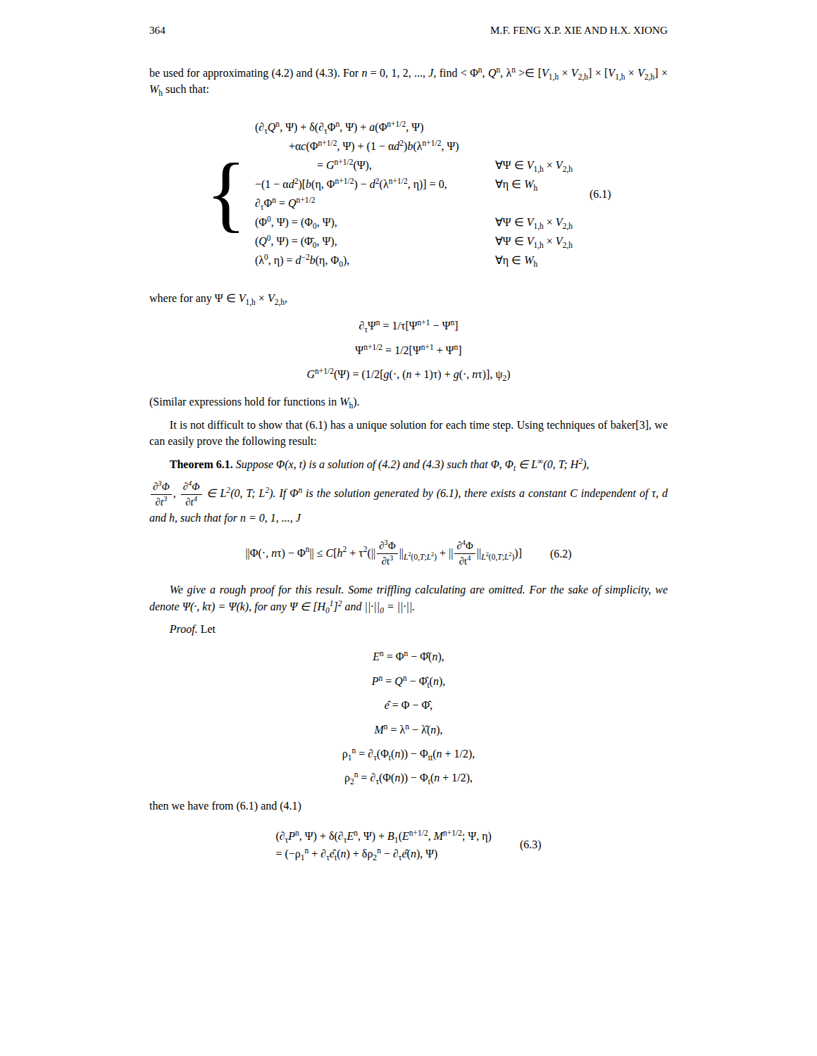364 M.F. FENG X.P. XIE AND H.X. XIONG
be used for approximating (4.2) and (4.3). For n = 0, 1, 2, ..., J, find < Φn, Qn, λn >∈ [V1,h × V2,h] × [V1,h × V2,h] × Wh such that:
{
(∂τQn, Ψ) + δ(∂τΦn, Ψ) + a(Φn+1/2, Ψ)
+αc(Φn+1/2, Ψ) + (1 − αd2)b(λn+1/2, Ψ)
= Gn+1/2(Ψ), ∀Ψ ∈ V1,h × V2,h
−(1 − αd2)[b(η, Φn+1/2) − d2(λn+1/2, η)] = 0, ∀η ∈ Wh
∂τΦn = Qn+1/2
(Φ0, Ψ) = (Φ0, Ψ), ∀Ψ ∈ V1,h × V2,h
(Q0, Ψ) = (Φ̄0, Ψ), ∀Ψ ∈ V1,h × V2,h
(λ0, η) = d−2b(η, Φ0), ∀η ∈ Wh
(6.1)
where for any Ψ ∈ V1,h × V2,h,
∂τΨn = 1/τ[Ψn+1 − Ψn]
Ψn+1/2 = 1/2[Ψn+1 + Ψn]
Gn+1/2(Ψ) = (1/2[g(·, (n + 1)τ) + g(·, nτ)], ψ2)
(Similar expressions hold for functions in Wh).
It is not difficult to show that (6.1) has a unique solution for each time step. Using techniques of baker[3], we can easily prove the following result:
Theorem 6.1. Suppose Φ(x, t) is a solution of (4.2) and (4.3) such that Φ, Φt ∈ L∞(0, T; H2),
∂3Φ∂t3, ∂4Φ∂t4 ∈ L2(0, T; L2). If Φn is the solution generated by (6.1), there exists a constant C independent of τ, d and h, such that for n = 0, 1, ..., J
||Φ(·, nτ) − Φn|| ≤ C[h2 + τ2(||∂3Φ∂t3||L2(0,T;L2) + ||∂4Φ∂t4||L2(0,T;L2))]
(6.2)
We give a rough proof for this result. Some triffling calculating are omitted. For the sake of simplicity, we denote Ψ(·, kτ) = Ψ(k), for any Ψ ∈ [H01]2 and ||·||0 = ||·||.
Proof. Let
En = Φn − Φ̂(n),
Pn = Qn − Φ̂t(n),
ê = Φ − Φ̂,
Mn = λn − λ̂(n),
ρ1n = ∂τ(Φt(n)) − Φtt(n + 1/2),
ρ2n = ∂τ(Φ(n)) − Φt(n + 1/2),
then we have from (6.1) and (4.1)
(∂τPn, Ψ) + δ(∂τEn, Ψ) + B1(En+1/2, Mn+1/2; Ψ, η)
= (−ρ1n + ∂τêt(n) + δρ2n − ∂τê(n), Ψ)
(6.3)